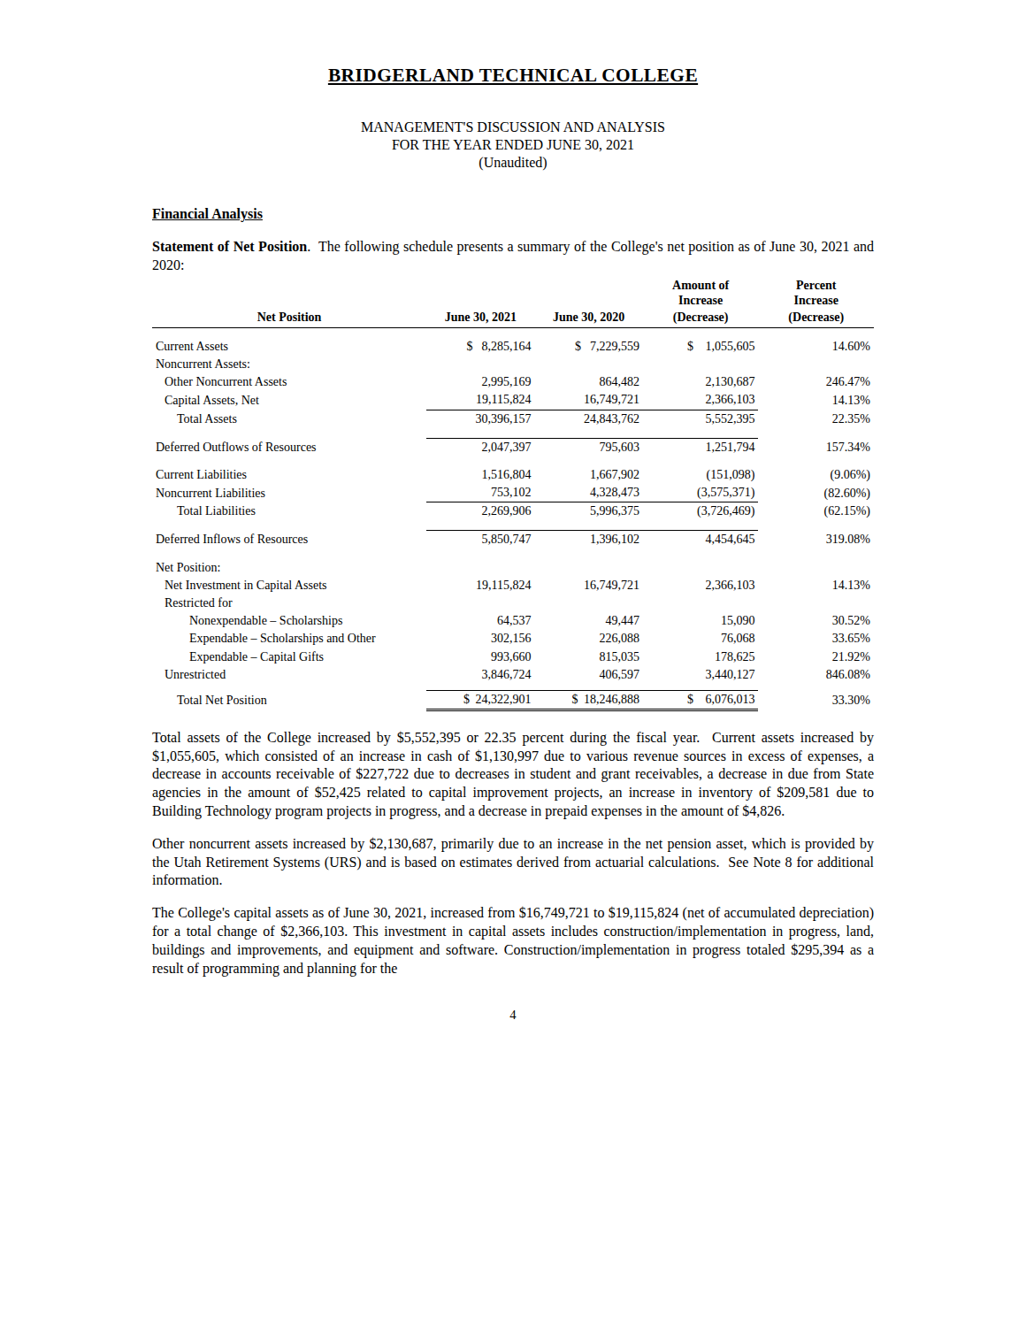BRIDGERLAND TECHNICAL COLLEGE
MANAGEMENT'S DISCUSSION AND ANALYSIS
FOR THE YEAR ENDED JUNE 30, 2021
(Unaudited)
Financial Analysis
Statement of Net Position. The following schedule presents a summary of the College's net position as of June 30, 2021 and 2020:
| | | | Amount of Increase | Percent Increase |
| --- | --- | --- | --- | --- |
| Net Position | June 30, 2021 | June 30, 2020 | (Decrease) | (Decrease) |
| Current Assets | $ 8,285,164 | $ 7,229,559 | $ 1,055,605 | 14.60% |
| Noncurrent Assets: | | | | |
| Other Noncurrent Assets | 2,995,169 | 864,482 | 2,130,687 | 246.47% |
| Capital Assets, Net | 19,115,824 | 16,749,721 | 2,366,103 | 14.13% |
| Total Assets | 30,396,157 | 24,843,762 | 5,552,395 | 22.35% |
| Deferred Outflows of Resources | 2,047,397 | 795,603 | 1,251,794 | 157.34% |
| Current Liabilities | 1,516,804 | 1,667,902 | (151,098) | (9.06%) |
| Noncurrent Liabilities | 753,102 | 4,328,473 | (3,575,371) | (82.60%) |
| Total Liabilities | 2,269,906 | 5,996,375 | (3,726,469) | (62.15%) |
| Deferred Inflows of Resources | 5,850,747 | 1,396,102 | 4,454,645 | 319.08% |
| Net Position: | | | | |
| Net Investment in Capital Assets | 19,115,824 | 16,749,721 | 2,366,103 | 14.13% |
| Restricted for | | | | |
| Nonexpendable – Scholarships | 64,537 | 49,447 | 15,090 | 30.52% |
| Expendable – Scholarships and Other | 302,156 | 226,088 | 76,068 | 33.65% |
| Expendable – Capital Gifts | 993,660 | 815,035 | 178,625 | 21.92% |
| Unrestricted | 3,846,724 | 406,597 | 3,440,127 | 846.08% |
| Total Net Position | $ 24,322,901 | $ 18,246,888 | $ 6,076,013 | 33.30% |
Total assets of the College increased by $5,552,395 or 22.35 percent during the fiscal year. Current assets increased by $1,055,605, which consisted of an increase in cash of $1,130,997 due to various revenue sources in excess of expenses, a decrease in accounts receivable of $227,722 due to decreases in student and grant receivables, a decrease in due from State agencies in the amount of $52,425 related to capital improvement projects, an increase in inventory of $209,581 due to Building Technology program projects in progress, and a decrease in prepaid expenses in the amount of $4,826.
Other noncurrent assets increased by $2,130,687, primarily due to an increase in the net pension asset, which is provided by the Utah Retirement Systems (URS) and is based on estimates derived from actuarial calculations. See Note 8 for additional information.
The College's capital assets as of June 30, 2021, increased from $16,749,721 to $19,115,824 (net of accumulated depreciation) for a total change of $2,366,103. This investment in capital assets includes construction/implementation in progress, land, buildings and improvements, and equipment and software. Construction/implementation in progress totaled $295,394 as a result of programming and planning for the
4